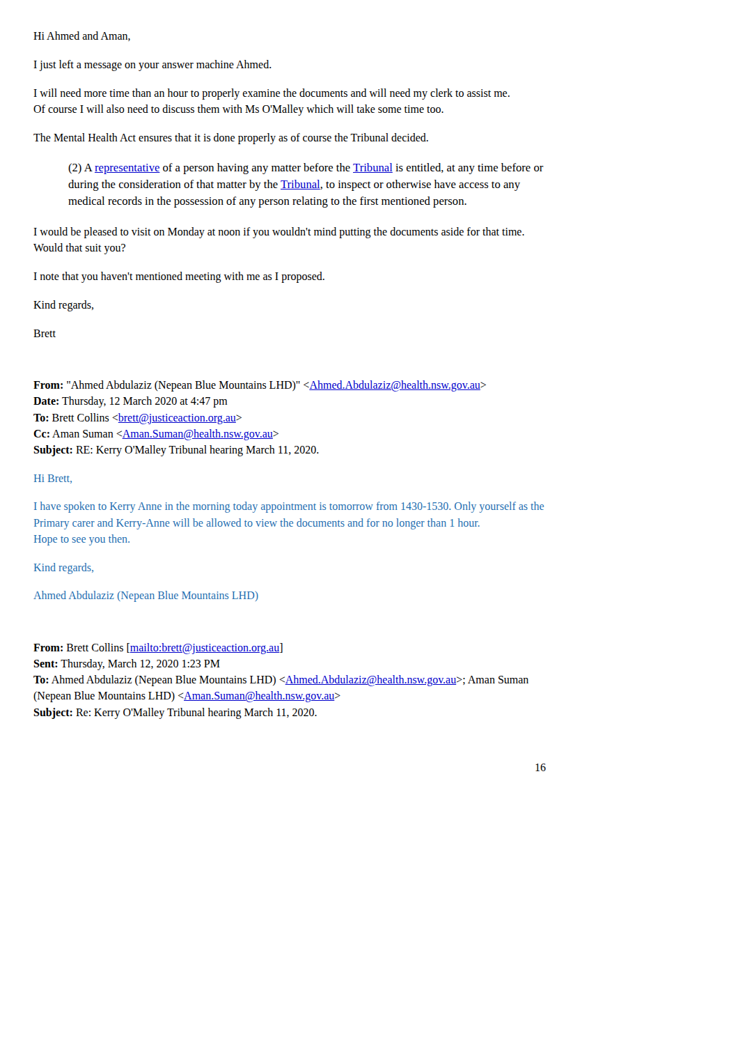Hi Ahmed and Aman,
I just left a message on your answer machine Ahmed.
I will need more time than an hour to properly examine the documents and will need my clerk to assist me.
Of course I will also need to discuss them with Ms O'Malley which will take some time too.
The Mental Health Act ensures that it is done properly as of course the Tribunal decided.
(2) A representative of a person having any matter before the Tribunal is entitled, at any time before or during the consideration of that matter by the Tribunal, to inspect or otherwise have access to any medical records in the possession of any person relating to the first mentioned person.
I would be pleased to visit on Monday at noon if you wouldn't mind putting the documents aside for that time.
Would that suit you?
I note that you haven't mentioned meeting with me as I proposed.
Kind regards,
Brett
From: "Ahmed Abdulaziz (Nepean Blue Mountains LHD)" <Ahmed.Abdulaziz@health.nsw.gov.au>
Date: Thursday, 12 March 2020 at 4:47 pm
To: Brett Collins <brett@justiceaction.org.au>
Cc: Aman Suman <Aman.Suman@health.nsw.gov.au>
Subject: RE: Kerry O'Malley Tribunal hearing March 11, 2020.
Hi Brett,
I have spoken to Kerry Anne in the morning today appointment is tomorrow from 1430-1530. Only yourself as the Primary carer and Kerry-Anne will be allowed to view the documents and for no longer than 1 hour.
Hope to see you then.
Kind regards,
Ahmed Abdulaziz (Nepean Blue Mountains LHD)
From: Brett Collins [mailto:brett@justiceaction.org.au]
Sent: Thursday, March 12, 2020 1:23 PM
To: Ahmed Abdulaziz (Nepean Blue Mountains LHD) <Ahmed.Abdulaziz@health.nsw.gov.au>; Aman Suman (Nepean Blue Mountains LHD) <Aman.Suman@health.nsw.gov.au>
Subject: Re: Kerry O'Malley Tribunal hearing March 11, 2020.
16